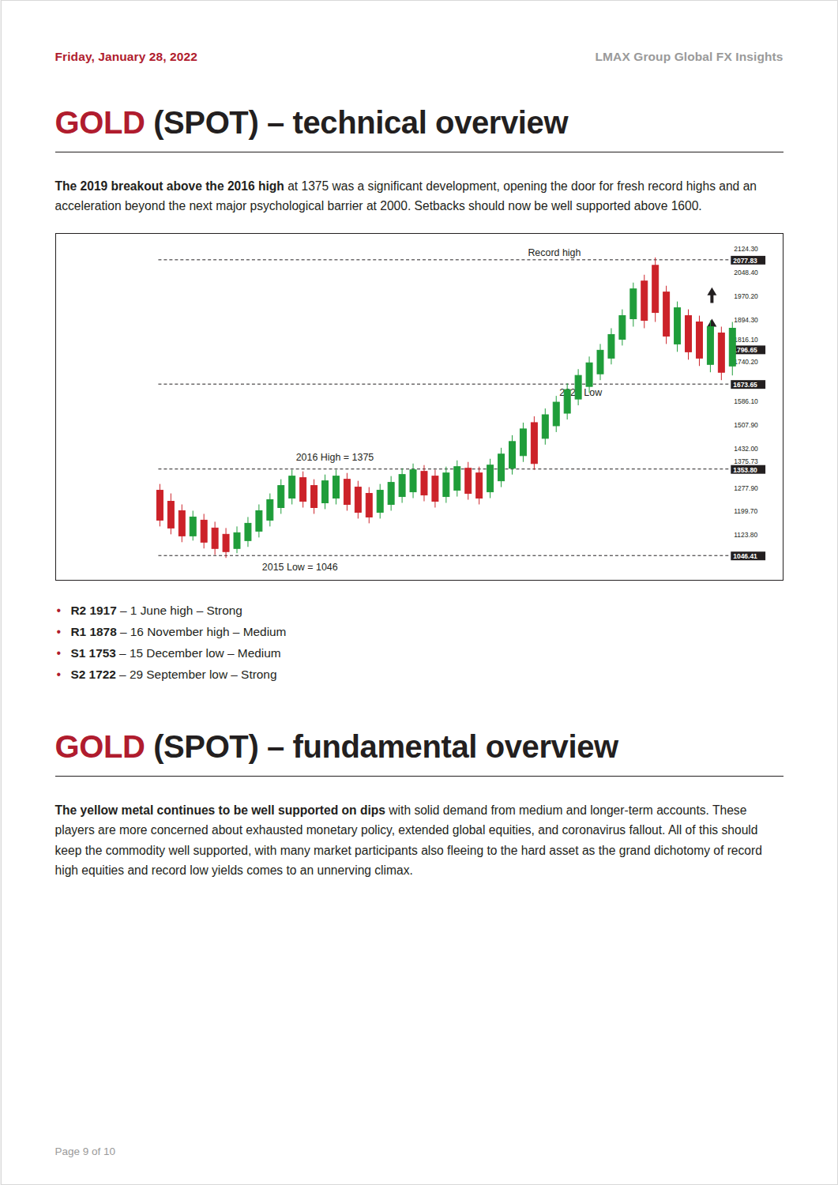Friday, January 28, 2022
LMAX Group Global FX Insights
GOLD (SPOT) – technical overview
The 2019 breakout above the 2016 high at 1375 was a significant development, opening the door for fresh record highs and an acceleration beyond the next major psychological barrier at 2000. Setbacks should now be well supported above 1600.
2124.30 2077.83 2048.40 1970.20 1894.30 1816.10 1796.65 1740.20 1673.65 1586.10 1507.90 1432.00 1375.73 1353.80 1277.90 1199.70 1123.80 1046.41 Record high 2021 Low 2016 High = 1375 2015 Low = 1046
R2 1917 – 1 June high – Strong
R1 1878 – 16 November high – Medium
S1 1753 – 15 December low – Medium
S2 1722 – 29 September low – Strong
GOLD (SPOT) – fundamental overview
The yellow metal continues to be well supported on dips with solid demand from medium and longer-term accounts. These players are more concerned about exhausted monetary policy, extended global equities, and coronavirus fallout. All of this should keep the commodity well supported, with many market participants also fleeing to the hard asset as the grand dichotomy of record high equities and record low yields comes to an unnerving climax.
Page 9 of 10